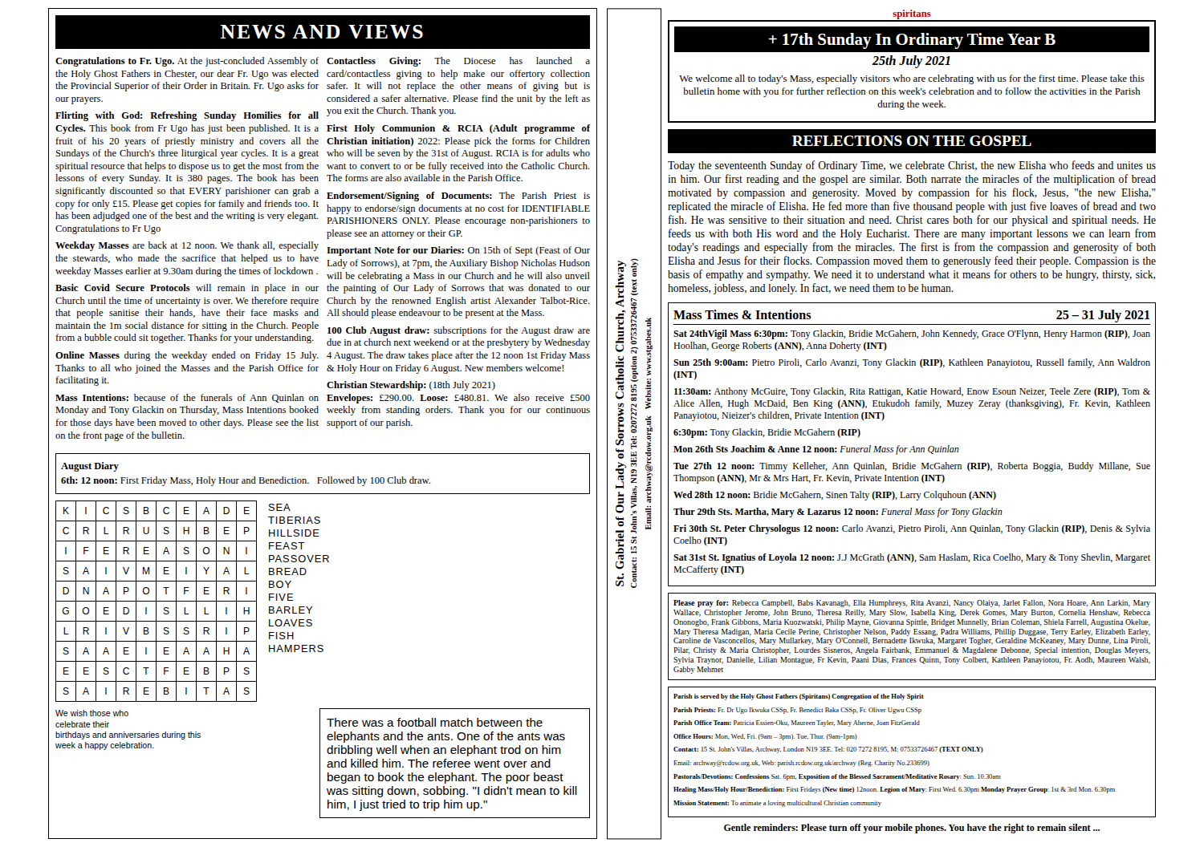NEWS AND VIEWS
Congratulations to Fr. Ugo. At the just-concluded Assembly of the Holy Ghost Fathers in Chester, our dear Fr. Ugo was elected the Provincial Superior of their Order in Britain. Fr. Ugo asks for our prayers.
Flirting with God: Refreshing Sunday Homilies for all Cycles. This book from Fr Ugo has just been published. It is a fruit of his 20 years of priestly ministry and covers all the Sundays of the Church's three liturgical year cycles. It is a great spiritual resource that helps to dispose us to get the most from the lessons of every Sunday. It is 380 pages. The book has been significantly discounted so that EVERY parishioner can grab a copy for only £15. Please get copies for family and friends too. It has been adjudged one of the best and the writing is very elegant. Congratulations to Fr Ugo
Weekday Masses are back at 12 noon. We thank all, especially the stewards, who made the sacrifice that helped us to have weekday Masses earlier at 9.30am during the times of lockdown .
Basic Covid Secure Protocols will remain in place in our Church until the time of uncertainty is over. We therefore require that people sanitise their hands, have their face masks and maintain the 1m social distance for sitting in the Church. People from a bubble could sit together. Thanks for your understanding.
Online Masses during the weekday ended on Friday 15 July. Thanks to all who joined the Masses and the Parish Office for facilitating it.
Mass Intentions: because of the funerals of Ann Quinlan on Monday and Tony Glackin on Thursday, Mass Intentions booked for those days have been moved to other days. Please see the list on the front page of the bulletin.
Contactless Giving: The Diocese has launched a card/contactless giving to help make our offertory collection safer. It will not replace the other means of giving but is considered a safer alternative. Please find the unit by the left as you exit the Church. Thank you.
First Holy Communion & RCIA (Adult programme of Christian initiation) 2022: Please pick the forms for Children who will be seven by the 31st of August. RCIA is for adults who want to convert to or be fully received into the Catholic Church. The forms are also available in the Parish Office.
Endorsement/Signing of Documents: The Parish Priest is happy to endorse/sign documents at no cost for IDENTIFIABLE PARISHIONERS ONLY. Please encourage non-parishioners to please see an attorney or their GP.
Important Note for our Diaries: On 15th of Sept (Feast of Our Lady of Sorrows), at 7pm, the Auxiliary Bishop Nicholas Hudson will be celebrating a Mass in our Church and he will also unveil the painting of Our Lady of Sorrows that was donated to our Church by the renowned English artist Alexander Talbot-Rice. All should please endeavour to be present at the Mass.
100 Club August draw: subscriptions for the August draw are due in at church next weekend or at the presbytery by Wednesday 4 August. The draw takes place after the 12 noon 1st Friday Mass & Holy Hour on Friday 6 August. New members welcome!
Christian Stewardship: (18th July 2021)
Envelopes: £290.00. Loose: £480.81. We also receive £500 weekly from standing orders. Thank you for our continuous support of our parish.
August Diary
6th: 12 noon: First Friday Mass, Holy Hour and Benediction. Followed by 100 Club draw.
| K | I | C | S | B | C | E | A | D | E |
| C | R | L | R | U | S | H | B | E | P |
| I | F | E | R | E | A | S | O | N | I |
| S | A | I | V | M | E | I | Y | A | L |
| D | N | A | P | O | T | F | E | R | I |
| G | O | E | D | I | S | L | L | I | H |
| L | R | I | V | B | S | S | R | I | P |
| S | A | A | E | I | E | A | A | H | A |
| E | E | S | C | T | F | E | B | P | S |
| S | A | I | R | E | B | I | T | A | S |
SEA
TIBERIAS
HILLSIDE
FEAST
PASSOVER
BREAD
BOY
FIVE
BARLEY
LOAVES
FISH
HAMPERS
We wish those who
celebrate their
birthdays and anniversaries during this
week a happy celebration.
There was a football match between the elephants and the ants. One of the ants was dribbling well when an elephant trod on him and killed him. The referee went over and began to book the elephant. The poor beast was sitting down, sobbing. "I didn't mean to kill him, I just tried to trip him up."
St. Gabriel of Our Lady of Sorrows Catholic Church, Archway
Contact: 15 St John's Villas, N19 3EE Tel: 0207272 8195 (option 2) 07533726467 (text only)
Email: archway@rcdow.org.uk Website: www.stgabes.uk
spiritans
+ 17th Sunday In Ordinary Time Year B
25th July 2021
We welcome all to today's Mass, especially visitors who are celebrating with us for the first time. Please take this bulletin home with you for further reflection on this week's celebration and to follow the activities in the Parish during the week.
REFLECTIONS ON THE GOSPEL
Today the seventeenth Sunday of Ordinary Time, we celebrate Christ, the new Elisha who feeds and unites us in him. Our first reading and the gospel are similar. Both narrate the miracles of the multiplication of bread motivated by compassion and generosity. Moved by compassion for his flock, Jesus, "the new Elisha," replicated the miracle of Elisha. He fed more than five thousand people with just five loaves of bread and two fish. He was sensitive to their situation and need. Christ cares both for our physical and spiritual needs. He feeds us with both His word and the Holy Eucharist. There are many important lessons we can learn from today's readings and especially from the miracles. The first is from the compassion and generosity of both Elisha and Jesus for their flocks. Compassion moved them to generously feed their people. Compassion is the basis of empathy and sympathy. We need it to understand what it means for others to be hungry, thirsty, sick, homeless, jobless, and lonely. In fact, we need them to be human.
Mass Times & Intentions 25 – 31 July 2021
Sat 24thVigil Mass 6:30pm: Tony Glackin, Bridie McGahern, John Kennedy, Grace O'Flynn, Henry Harmon (RIP), Joan Hoolhan, George Roberts (ANN), Anna Doherty (INT)
Sun 25th 9:00am: Pietro Piroli, Carlo Avanzi, Tony Glackin (RIP), Kathleen Panayiotou, Russell family, Ann Waldron (INT)
11:30am: Anthony McGuire, Tony Glackin, Rita Rattigan, Katie Howard, Enow Esoun Neizer, Teele Zere (RIP), Tom & Alice Allen, Hugh McDaid, Ben King (ANN), Etukudoh family, Muzey Zeray (thanksgiving), Fr. Kevin, Kathleen Panayiotou, Nieizer's children, Private Intention (INT)
6:30pm: Tony Glackin, Bridie McGahern (RIP)
Mon 26th Sts Joachim & Anne 12 noon: Funeral Mass for Ann Quinlan
Tue 27th 12 noon: Timmy Kelleher, Ann Quinlan, Bridie McGahern (RIP), Roberta Boggia, Buddy Millane, Sue Thompson (ANN), Mr & Mrs Hart, Fr. Kevin, Private Intention (INT)
Wed 28th 12 noon: Bridie McGahern, Sinen Talty (RIP), Larry Colquhoun (ANN)
Thur 29th Sts. Martha, Mary & Lazarus 12 noon: Funeral Mass for Tony Glackin
Fri 30th St. Peter Chrysologus 12 noon: Carlo Avanzi, Pietro Piroli, Ann Quinlan, Tony Glackin (RIP), Denis & Sylvia Coelho (INT)
Sat 31st St. Ignatius of Loyola 12 noon: J.J McGrath (ANN), Sam Haslam, Rica Coelho, Mary & Tony Shevlin, Margaret McCafferty (INT)
Please pray for: Rebecca Campbell, Babs Kavanagh, Ella Humphreys, Rita Avanzi, Nancy Olaiya, Jarlet Fallon, Nora Hoare, Ann Larkin, Mary Wallace, Christopher Jerome, John Bruno, Theresa Reilly, Mary Slow, Isabella King, Derek Gomes, Mary Burton, Cornelia Henshaw, Rebecca Ononogbo, Frank Gibbons, Maria Kuozwatski, Philip Mayne, Giovanna Spittle, Bridget Munnelly, Brian Coleman, Shiela Farrell, Augustina Okelue, Mary Theresa Madigan, Maria Cecile Perine, Christopher Nelson, Paddy Essang, Padra Williams, Phillip Duggase, Terry Earley, Elizabeth Earley, Caroline de Vasconcellos, Mary Mullarkey, Mary O'Connell, Bernadette Ikwuka, Margaret Togher, Geraldine McKeaney, Mary Dunne, Lina Piroli, Pilar, Christy & Maria Christopher, Lourdes Sisneros, Angela Fairbank, Emmanuel & Magdalene Debonne, Special intention, Douglas Meyers, Sylvia Traynor, Danielle, Lilian Montague, Fr Kevin, Paani Dias, Frances Quinn, Tony Colbert, Kathleen Panayiotou, Fr. Aodh, Maureen Walsh, Gabby Mehmet
Parish is served by the Holy Ghost Fathers (Spiritans) Congregation of the Holy Spirit
Parish Priests: Fr. Dr Ugo Ikwuka CSSp, Fr. Benedict Baka CSSp, Fr. Oliver Ugwu CSSp
Parish Office Team: Patricia Essien-Oku, Maureen Tayler, Mary Aherne, Joan FitzGerald
Office Hours: Mon, Wed, Fri. (9am – 3pm). Tue, Thur. (9am-1pm)
Contact: 15 St. John's Villas, Archway, London N19 3EE. Tel: 020 7272 8195, M: 07533726467 (TEXT ONLY)
Email: archway@rcdow.org.uk, Web: parish.rcdow.org.uk/archway (Reg. Charity No.233699)
Pastorals/Devotions: Confessions Sat. 6pm, Exposition of the Blessed Sacrament/Meditative Rosary: Sun. 10.30am
Healing Mass/Holy Hour/Benediction: First Fridays (New time) 12noon. Legion of Mary: First Wed. 6.30pm Monday Prayer Group: 1st & 3rd Mon. 6.30pm
Mission Statement: To animate a loving multicultural Christian community
Gentle reminders: Please turn off your mobile phones. You have the right to remain silent ...